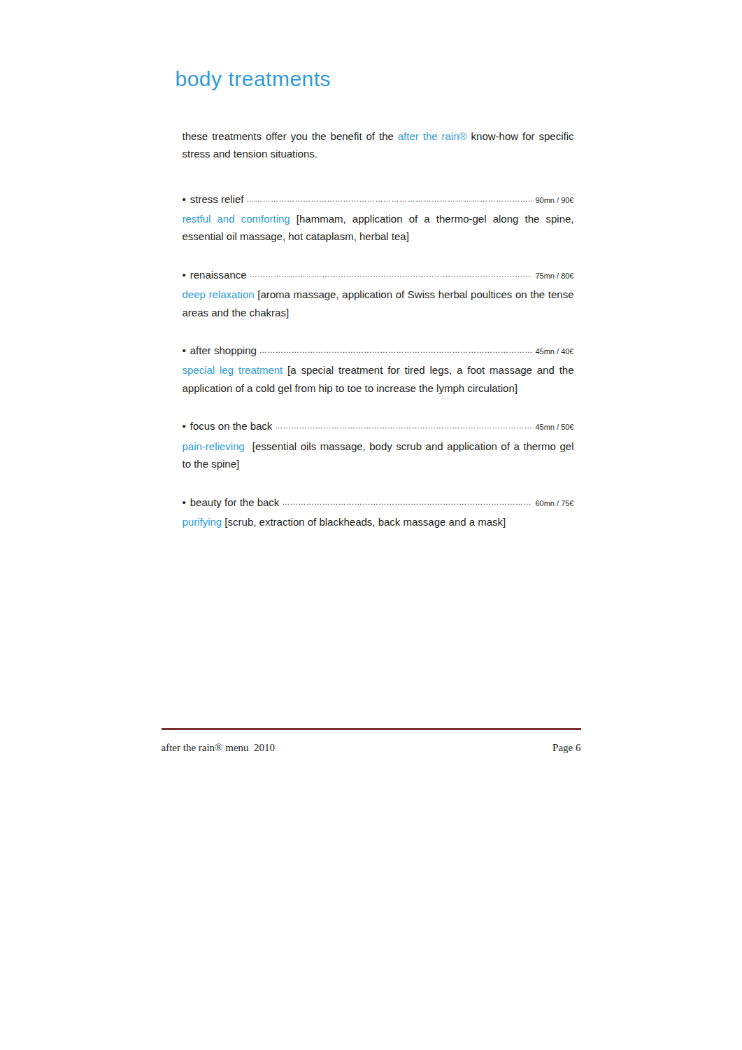body treatments
these treatments offer you the benefit of the after the rain® know-how for specific stress and tension situations.
• stress relief ……………………………………………………………………………………………………………………………………………… 90mn / 90€
restful and comforting [hammam, application of a thermo-gel along the spine, essential oil massage, hot cataplasm, herbal tea]
• renaissance ……………………………………………………………………………………………………………………………………………… 75mn / 80€
deep relaxation [aroma massage, application of Swiss herbal poultices on the tense areas and the chakras]
• after shopping ……………………………………………………………………………………………………………………………………………… 45mn / 40€
special leg treatment [a special treatment for tired legs, a foot massage and the application of a cold gel from hip to toe to increase the lymph circulation]
• focus on the back ……………………………………………………………………………………………………………………………………………… 45mn / 50€
pain-relieving [essential oils massage, body scrub and application of a thermo gel to the spine]
• beauty for the back ……………………………………………………………………………………………………………………………………………… 60mn / 75€
purifying [scrub, extraction of blackheads, back massage and a mask]
after the rain® menu 2010 Page 6